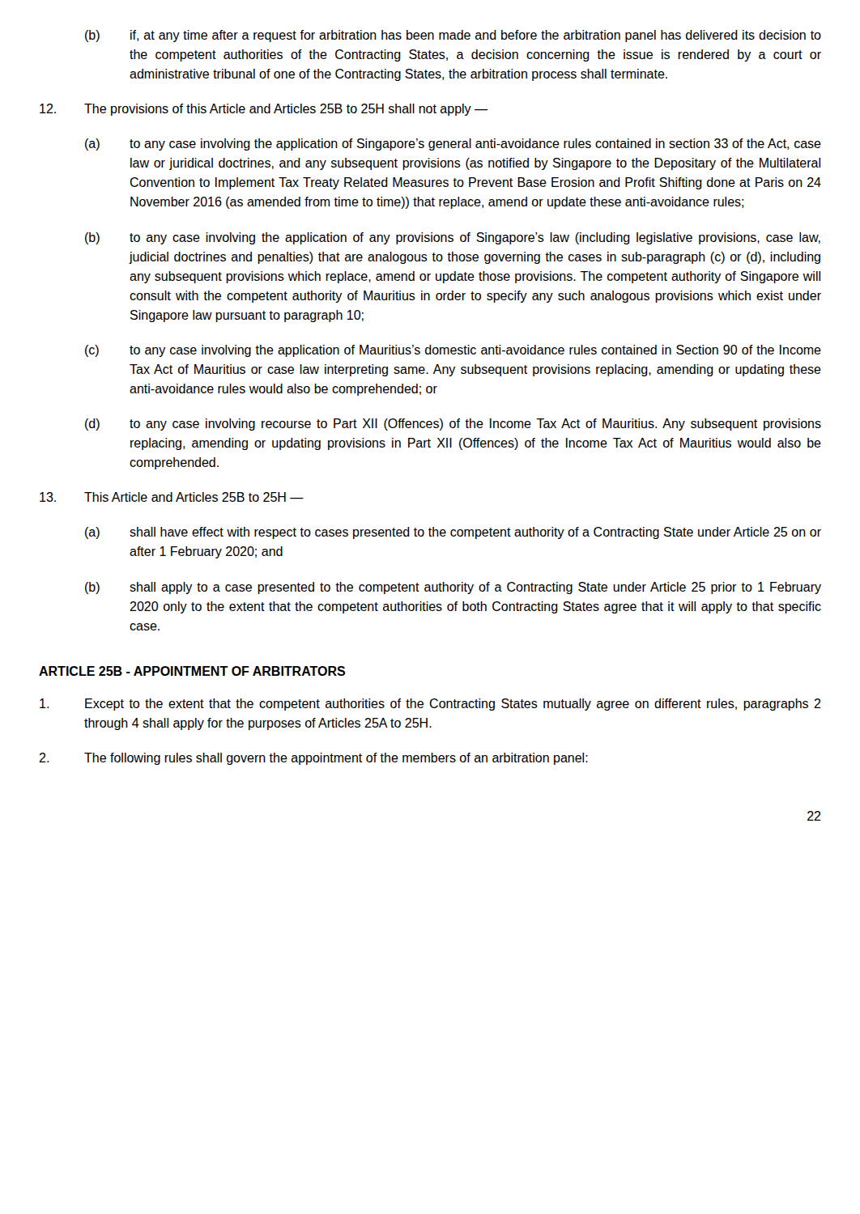(b)
if, at any time after a request for arbitration has been made and before the arbitration panel has delivered its decision to the competent authorities of the Contracting States, a decision concerning the issue is rendered by a court or administrative tribunal of one of the Contracting States, the arbitration process shall terminate.
12.
The provisions of this Article and Articles 25B to 25H shall not apply —
(a)
to any case involving the application of Singapore’s general anti-avoidance rules contained in section 33 of the Act, case law or juridical doctrines, and any subsequent provisions (as notified by Singapore to the Depositary of the Multilateral Convention to Implement Tax Treaty Related Measures to Prevent Base Erosion and Profit Shifting done at Paris on 24 November 2016 (as amended from time to time)) that replace, amend or update these anti-avoidance rules;
(b)
to any case involving the application of any provisions of Singapore’s law (including legislative provisions, case law, judicial doctrines and penalties) that are analogous to those governing the cases in sub-paragraph (c) or (d), including any subsequent provisions which replace, amend or update those provisions. The competent authority of Singapore will consult with the competent authority of Mauritius in order to specify any such analogous provisions which exist under Singapore law pursuant to paragraph 10;
(c)
to any case involving the application of Mauritius’s domestic anti-avoidance rules contained in Section 90 of the Income Tax Act of Mauritius or case law interpreting same. Any subsequent provisions replacing, amending or updating these anti-avoidance rules would also be comprehended; or
(d)
to any case involving recourse to Part XII (Offences) of the Income Tax Act of Mauritius. Any subsequent provisions replacing, amending or updating provisions in Part XII (Offences) of the Income Tax Act of Mauritius would also be comprehended.
13.
This Article and Articles 25B to 25H —
(a)
shall have effect with respect to cases presented to the competent authority of a Contracting State under Article 25 on or after 1 February 2020; and
(b)
shall apply to a case presented to the competent authority of a Contracting State under Article 25 prior to 1 February 2020 only to the extent that the competent authorities of both Contracting States agree that it will apply to that specific case.
ARTICLE 25B - APPOINTMENT OF ARBITRATORS
1.
Except to the extent that the competent authorities of the Contracting States mutually agree on different rules, paragraphs 2 through 4 shall apply for the purposes of Articles 25A to 25H.
2.
The following rules shall govern the appointment of the members of an arbitration panel:
22